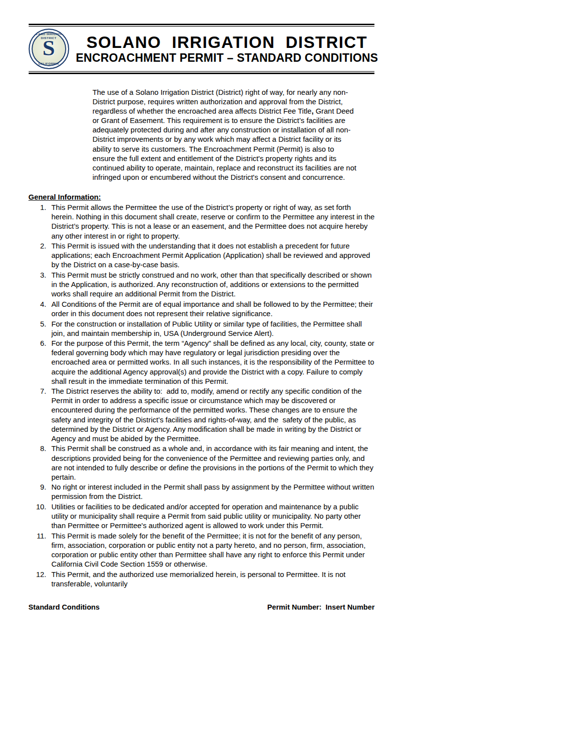SOLANO IRRIGATION DISTRICT CALIFORNIA
S
SOLANO IRRIGATION DISTRICT
ENCROACHMENT PERMIT – STANDARD CONDITIONS
The use of a Solano Irrigation District (District) right of way, for nearly any non-District purpose, requires written authorization and approval from the District, regardless of whether the encroached area affects District Fee Title, Grant Deed or Grant of Easement. This requirement is to ensure the District’s facilities are adequately protected during and after any construction or installation of all non-District improvements or by any work which may affect a District facility or its ability to serve its customers. The Encroachment Permit (Permit) is also to ensure the full extent and entitlement of the District's property rights and its continued ability to operate, maintain, replace and reconstruct its facilities are not infringed upon or encumbered without the District's consent and concurrence.
General Information:
This Permit allows the Permittee the use of the District’s property or right of way, as set forth herein. Nothing in this document shall create, reserve or confirm to the Permittee any interest in the District’s property. This is not a lease or an easement, and the Permittee does not acquire hereby any other interest in or right to property.
This Permit is issued with the understanding that it does not establish a precedent for future applications; each Encroachment Permit Application (Application) shall be reviewed and approved by the District on a case-by-case basis.
This Permit must be strictly construed and no work, other than that specifically described or shown in the Application, is authorized. Any reconstruction of, additions or extensions to the permitted works shall require an additional Permit from the District.
All Conditions of the Permit are of equal importance and shall be followed to by the Permittee; their order in this document does not represent their relative significance.
For the construction or installation of Public Utility or similar type of facilities, the Permittee shall join, and maintain membership in, USA (Underground Service Alert).
For the purpose of this Permit, the term “Agency” shall be defined as any local, city, county, state or federal governing body which may have regulatory or legal jurisdiction presiding over the encroached area or permitted works. In all such instances, it is the responsibility of the Permittee to acquire the additional Agency approval(s) and provide the District with a copy. Failure to comply shall result in the immediate termination of this Permit.
The District reserves the ability to: add to, modify, amend or rectify any specific condition of the Permit in order to address a specific issue or circumstance which may be discovered or encountered during the performance of the permitted works. These changes are to ensure the safety and integrity of the District’s facilities and rights-of-way, and the safety of the public, as determined by the District or Agency. Any modification shall be made in writing by the District or Agency and must be abided by the Permittee.
This Permit shall be construed as a whole and, in accordance with its fair meaning and intent, the descriptions provided being for the convenience of the Permittee and reviewing parties only, and are not intended to fully describe or define the provisions in the portions of the Permit to which they pertain.
No right or interest included in the Permit shall pass by assignment by the Permittee without written permission from the District.
Utilities or facilities to be dedicated and/or accepted for operation and maintenance by a public utility or municipality shall require a Permit from said public utility or municipality. No party other than Permittee or Permittee's authorized agent is allowed to work under this Permit.
This Permit is made solely for the benefit of the Permittee; it is not for the benefit of any person, firm, association, corporation or public entity not a party hereto, and no person, firm, association, corporation or public entity other than Permittee shall have any right to enforce this Permit under California Civil Code Section 1559 or otherwise.
This Permit, and the authorized use memorialized herein, is personal to Permittee. It is not transferable, voluntarily
Standard Conditions
Permit Number: Insert Number